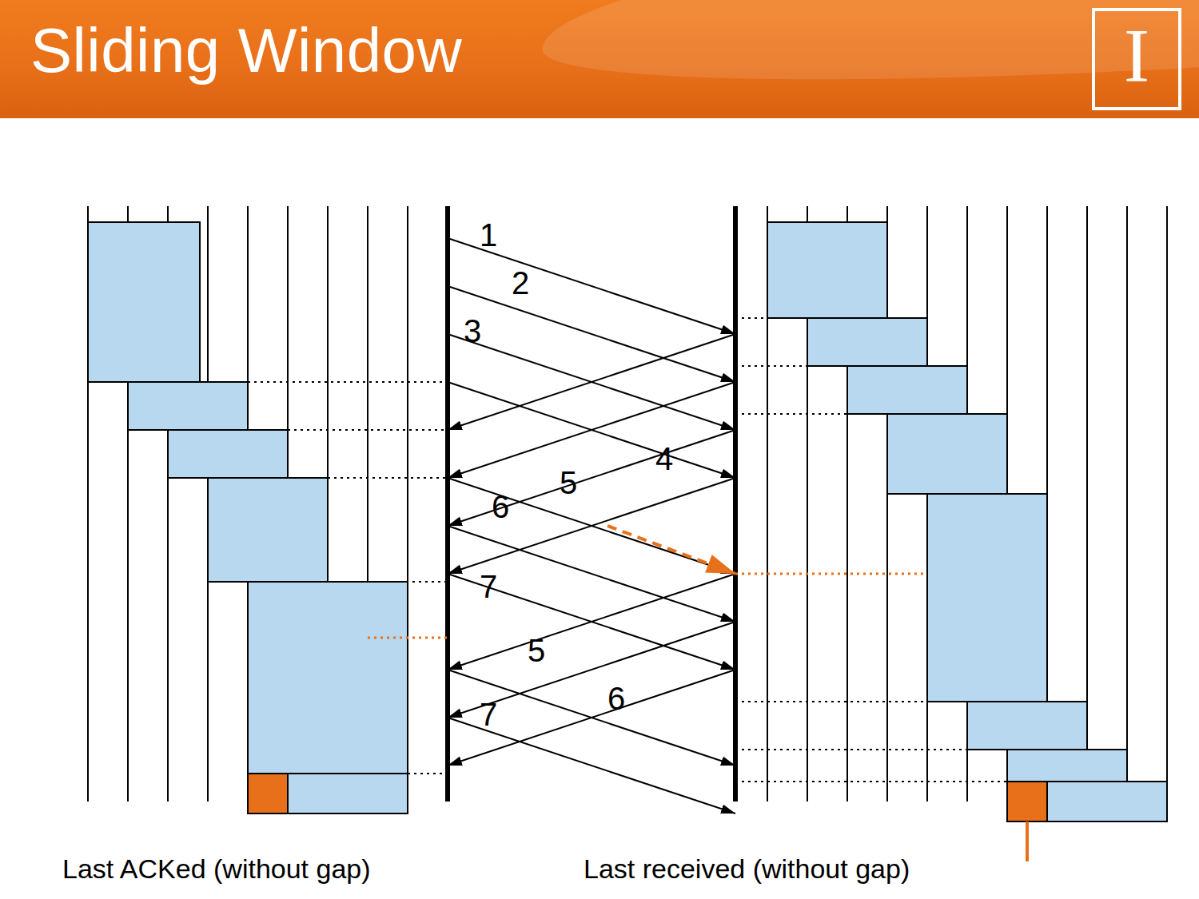Sliding Window
I
1 2 3 4 5 6 7 5 6 7
Last ACKed (without gap)
Last received (without gap)